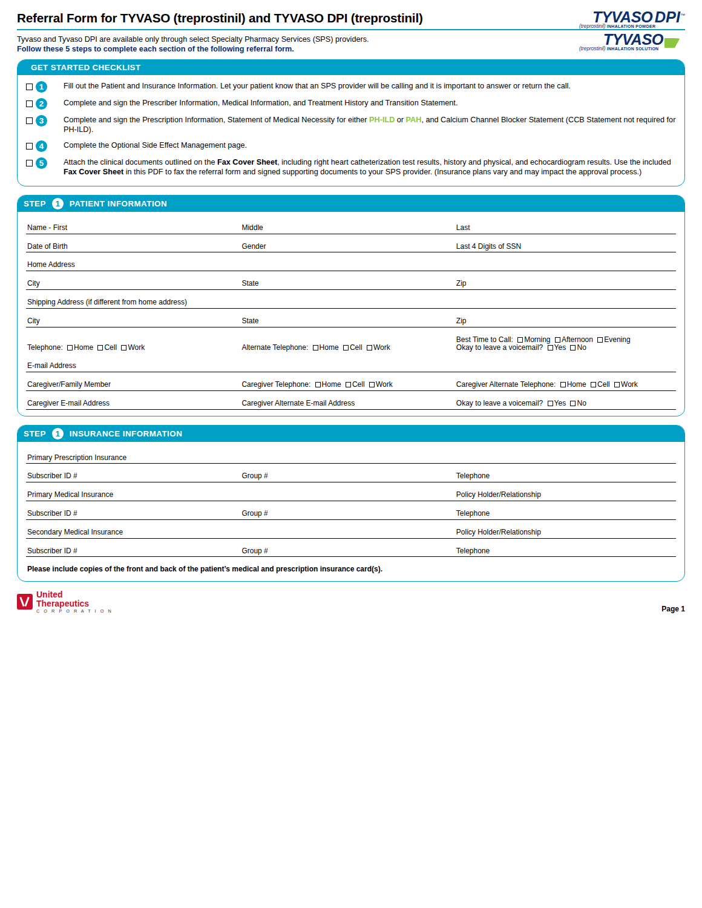TYVASO DPI™
(treprostinil) INHALATION POWDER
TYVASO
(treprostinil) INHALATION SOLUTION
Referral Form for TYVASO (treprostinil) and TYVASO DPI (treprostinil)
Tyvaso and Tyvaso DPI are available only through select Specialty Pharmacy Services (SPS) providers.
Follow these 5 steps to complete each section of the following referral form.
GET STARTED CHECKLIST
1
Fill out the Patient and Insurance Information. Let your patient know that an SPS provider will be calling and it is important to answer or return the call.
2
Complete and sign the Prescriber Information, Medical Information, and Treatment History and Transition Statement.
3
Complete and sign the Prescription Information, Statement of Medical Necessity for either PH-ILD or PAH, and Calcium Channel Blocker Statement (CCB Statement not required for PH-ILD).
4
Complete the Optional Side Effect Management page.
5
Attach the clinical documents outlined on the Fax Cover Sheet, including right heart catheterization test results, history and physical, and echocardiogram results. Use the included Fax Cover Sheet in this PDF to fax the referral form and signed supporting documents to your SPS provider. (Insurance plans vary and may impact the approval process.)
STEP 1 PATIENT INFORMATION
| Name - First | Middle | Last |
| Date of Birth | Gender | Last 4 Digits of SSN |
| Home Address |
| City | State | Zip |
| Shipping Address (if different from home address) |
| City | State | Zip |
| Telephone: Home Cell Work | Alternate Telephone: Home Cell Work | Best Time to Call: Morning Afternoon Evening Okay to leave a voicemail? Yes No |
| E-mail Address | |
| Caregiver/Family Member | Caregiver Telephone: Home Cell Work | Caregiver Alternate Telephone: Home Cell Work |
| Caregiver E-mail Address | Caregiver Alternate E-mail Address | Okay to leave a voicemail? Yes No |
STEP 1 INSURANCE INFORMATION
| Primary Prescription Insurance |
| Subscriber ID # | Group # | Telephone |
| Primary Medical Insurance | Policy Holder/Relationship |
| Subscriber ID # | Group # | Telephone |
| Secondary Medical Insurance | Policy Holder/Relationship |
| Subscriber ID # | Group # | Telephone |
| Please include copies of the front and back of the patient’s medical and prescription insurance card(s). |
United
Therapeutics C O R P O R A T I O N
Page 1